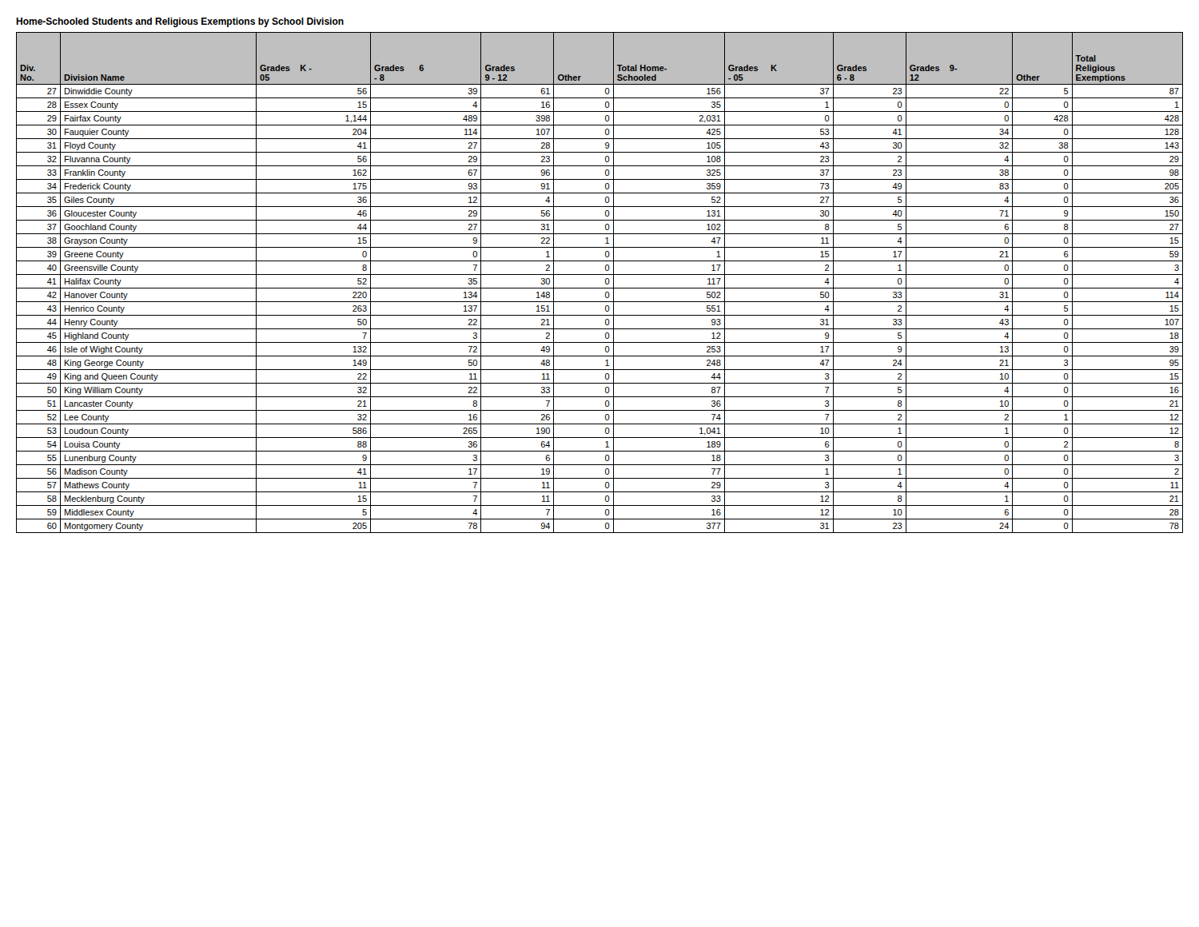Home-Schooled Students and Religious Exemptions by School Division
| Div. No. | Division Name | Grades K - 05 | Grades 6 - 8 | Grades 9 - 12 | Other | Total Home- Schooled | Grades K - 05 | Grades 6 - 8 | Grades 9- 12 | Other | Total Religious Exemptions |
| --- | --- | --- | --- | --- | --- | --- | --- | --- | --- | --- | --- |
| 27 | Dinwiddie County | 56 | 39 | 61 | 0 | 156 | 37 | 23 | 22 | 5 | 87 |
| 28 | Essex County | 15 | 4 | 16 | 0 | 35 | 1 | 0 | 0 | 0 | 1 |
| 29 | Fairfax County | 1,144 | 489 | 398 | 0 | 2,031 | 0 | 0 | 0 | 428 | 428 |
| 30 | Fauquier County | 204 | 114 | 107 | 0 | 425 | 53 | 41 | 34 | 0 | 128 |
| 31 | Floyd County | 41 | 27 | 28 | 9 | 105 | 43 | 30 | 32 | 38 | 143 |
| 32 | Fluvanna County | 56 | 29 | 23 | 0 | 108 | 23 | 2 | 4 | 0 | 29 |
| 33 | Franklin County | 162 | 67 | 96 | 0 | 325 | 37 | 23 | 38 | 0 | 98 |
| 34 | Frederick County | 175 | 93 | 91 | 0 | 359 | 73 | 49 | 83 | 0 | 205 |
| 35 | Giles County | 36 | 12 | 4 | 0 | 52 | 27 | 5 | 4 | 0 | 36 |
| 36 | Gloucester County | 46 | 29 | 56 | 0 | 131 | 30 | 40 | 71 | 9 | 150 |
| 37 | Goochland County | 44 | 27 | 31 | 0 | 102 | 8 | 5 | 6 | 8 | 27 |
| 38 | Grayson County | 15 | 9 | 22 | 1 | 47 | 11 | 4 | 0 | 0 | 15 |
| 39 | Greene County | 0 | 0 | 1 | 0 | 1 | 15 | 17 | 21 | 6 | 59 |
| 40 | Greensville County | 8 | 7 | 2 | 0 | 17 | 2 | 1 | 0 | 0 | 3 |
| 41 | Halifax County | 52 | 35 | 30 | 0 | 117 | 4 | 0 | 0 | 0 | 4 |
| 42 | Hanover County | 220 | 134 | 148 | 0 | 502 | 50 | 33 | 31 | 0 | 114 |
| 43 | Henrico County | 263 | 137 | 151 | 0 | 551 | 4 | 2 | 4 | 5 | 15 |
| 44 | Henry County | 50 | 22 | 21 | 0 | 93 | 31 | 33 | 43 | 0 | 107 |
| 45 | Highland County | 7 | 3 | 2 | 0 | 12 | 9 | 5 | 4 | 0 | 18 |
| 46 | Isle of Wight County | 132 | 72 | 49 | 0 | 253 | 17 | 9 | 13 | 0 | 39 |
| 48 | King George County | 149 | 50 | 48 | 1 | 248 | 47 | 24 | 21 | 3 | 95 |
| 49 | King and Queen County | 22 | 11 | 11 | 0 | 44 | 3 | 2 | 10 | 0 | 15 |
| 50 | King William County | 32 | 22 | 33 | 0 | 87 | 7 | 5 | 4 | 0 | 16 |
| 51 | Lancaster County | 21 | 8 | 7 | 0 | 36 | 3 | 8 | 10 | 0 | 21 |
| 52 | Lee County | 32 | 16 | 26 | 0 | 74 | 7 | 2 | 2 | 1 | 12 |
| 53 | Loudoun County | 586 | 265 | 190 | 0 | 1,041 | 10 | 1 | 1 | 0 | 12 |
| 54 | Louisa County | 88 | 36 | 64 | 1 | 189 | 6 | 0 | 0 | 2 | 8 |
| 55 | Lunenburg County | 9 | 3 | 6 | 0 | 18 | 3 | 0 | 0 | 0 | 3 |
| 56 | Madison County | 41 | 17 | 19 | 0 | 77 | 1 | 1 | 0 | 0 | 2 |
| 57 | Mathews County | 11 | 7 | 11 | 0 | 29 | 3 | 4 | 4 | 0 | 11 |
| 58 | Mecklenburg County | 15 | 7 | 11 | 0 | 33 | 12 | 8 | 1 | 0 | 21 |
| 59 | Middlesex County | 5 | 4 | 7 | 0 | 16 | 12 | 10 | 6 | 0 | 28 |
| 60 | Montgomery County | 205 | 78 | 94 | 0 | 377 | 31 | 23 | 24 | 0 | 78 |